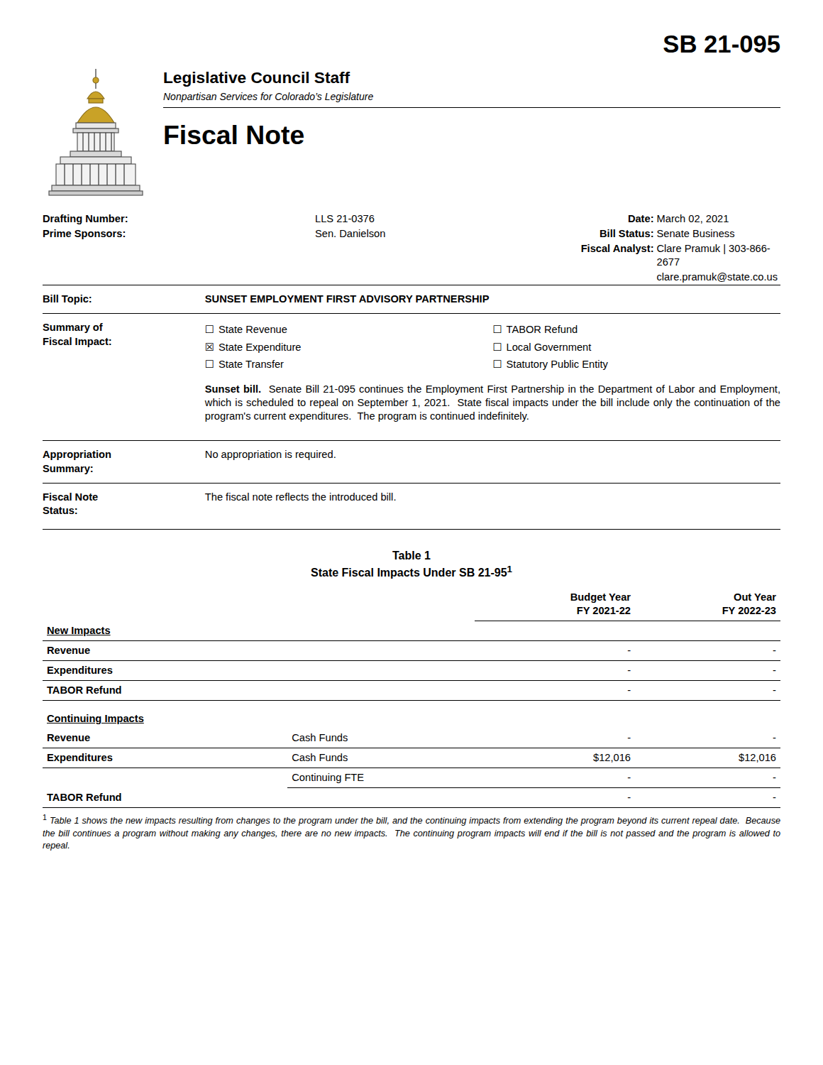SB 21-095
Legislative Council Staff
Nonpartisan Services for Colorado’s Legislature
Fiscal Note
| Drafting Number: | LLS 21-0376 | Date: | March 02, 2021 |
| Prime Sponsors: | Sen. Danielson | Bill Status: | Senate Business |
| | | Fiscal Analyst: | Clare Pramuk / 303-866-2677 |
| | | | clare.pramuk@state.co.us |
| Bill Topic: | SUNSET EMPLOYMENT FIRST ADVISORY PARTNERSHIP |
| Summary of Fiscal Impact: | / ☐ State Revenue / ☐ TABOR Refund / / ☒ State Expenditure / ☐ Local Government / / ☐ State Transfer / ☐ Statutory Public Entity / Sunset bill. Senate Bill 21-095 continues the Employment First Partnership in the Department of Labor and Employment, which is scheduled to repeal on September 1, 2021. State fiscal impacts under the bill include only the continuation of the program's current expenditures. The program is continued indefinitely. |
| Appropriation Summary: | No appropriation is required. |
| Fiscal Note Status: | The fiscal note reflects the introduced bill. |
Table 1
State Fiscal Impacts Under SB 21-951
| | | Budget Year FY 2021-22 | Out Year FY 2022-23 |
| --- | --- | --- | --- |
| New Impacts | | | |
| Revenue | | - | - |
| Expenditures | | - | - |
| TABOR Refund | | - | - |
| Continuing Impacts | | | |
| Revenue | Cash Funds | - | - |
| Expenditures | Cash Funds | $12,016 | $12,016 |
| | Continuing FTE | - | - |
| TABOR Refund | | - | - |
1 Table 1 shows the new impacts resulting from changes to the program under the bill, and the continuing impacts from extending the program beyond its current repeal date. Because the bill continues a program without making any changes, there are no new impacts. The continuing program impacts will end if the bill is not passed and the program is allowed to repeal.